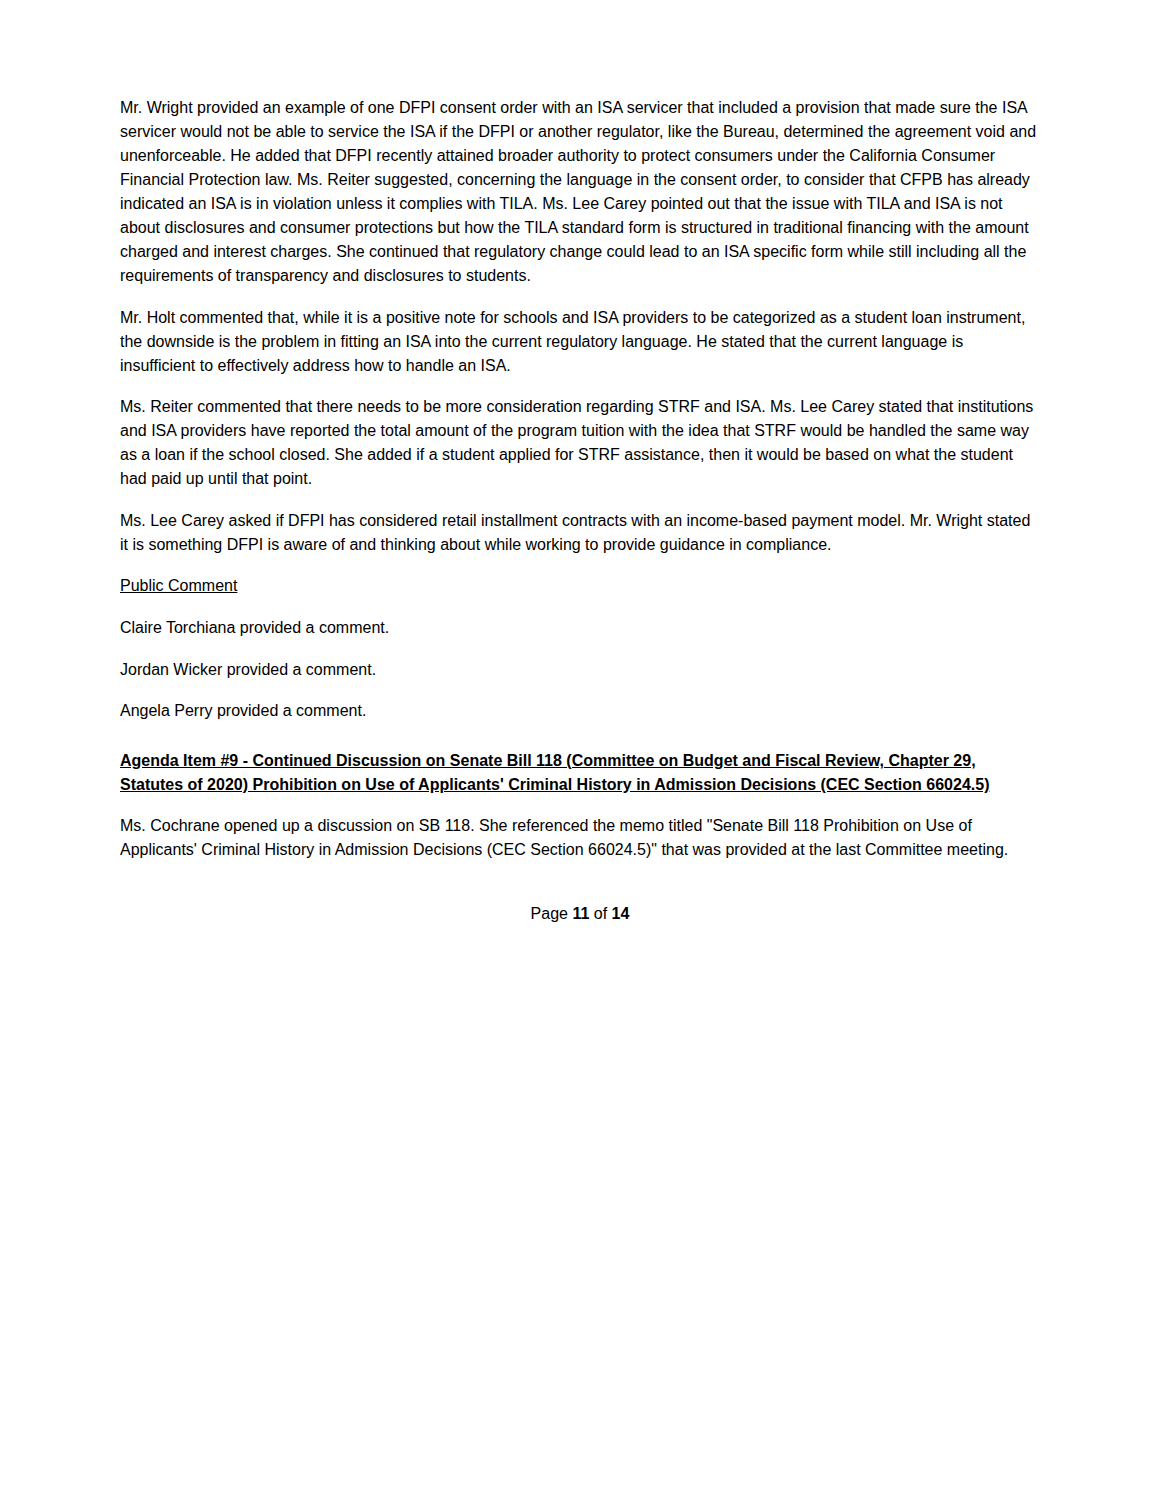Mr. Wright provided an example of one DFPI consent order with an ISA servicer that included a provision that made sure the ISA servicer would not be able to service the ISA if the DFPI or another regulator, like the Bureau, determined the agreement void and unenforceable. He added that DFPI recently attained broader authority to protect consumers under the California Consumer Financial Protection law. Ms. Reiter suggested, concerning the language in the consent order, to consider that CFPB has already indicated an ISA is in violation unless it complies with TILA. Ms. Lee Carey pointed out that the issue with TILA and ISA is not about disclosures and consumer protections but how the TILA standard form is structured in traditional financing with the amount charged and interest charges. She continued that regulatory change could lead to an ISA specific form while still including all the requirements of transparency and disclosures to students.
Mr. Holt commented that, while it is a positive note for schools and ISA providers to be categorized as a student loan instrument, the downside is the problem in fitting an ISA into the current regulatory language. He stated that the current language is insufficient to effectively address how to handle an ISA.
Ms. Reiter commented that there needs to be more consideration regarding STRF and ISA. Ms. Lee Carey stated that institutions and ISA providers have reported the total amount of the program tuition with the idea that STRF would be handled the same way as a loan if the school closed. She added if a student applied for STRF assistance, then it would be based on what the student had paid up until that point.
Ms. Lee Carey asked if DFPI has considered retail installment contracts with an income-based payment model. Mr. Wright stated it is something DFPI is aware of and thinking about while working to provide guidance in compliance.
Public Comment
Claire Torchiana provided a comment.
Jordan Wicker provided a comment.
Angela Perry provided a comment.
Agenda Item #9 - Continued Discussion on Senate Bill 118 (Committee on Budget and Fiscal Review, Chapter 29, Statutes of 2020) Prohibition on Use of Applicants' Criminal History in Admission Decisions (CEC Section 66024.5)
Ms. Cochrane opened up a discussion on SB 118. She referenced the memo titled "Senate Bill 118 Prohibition on Use of Applicants' Criminal History in Admission Decisions (CEC Section 66024.5)" that was provided at the last Committee meeting.
Page 11 of 14